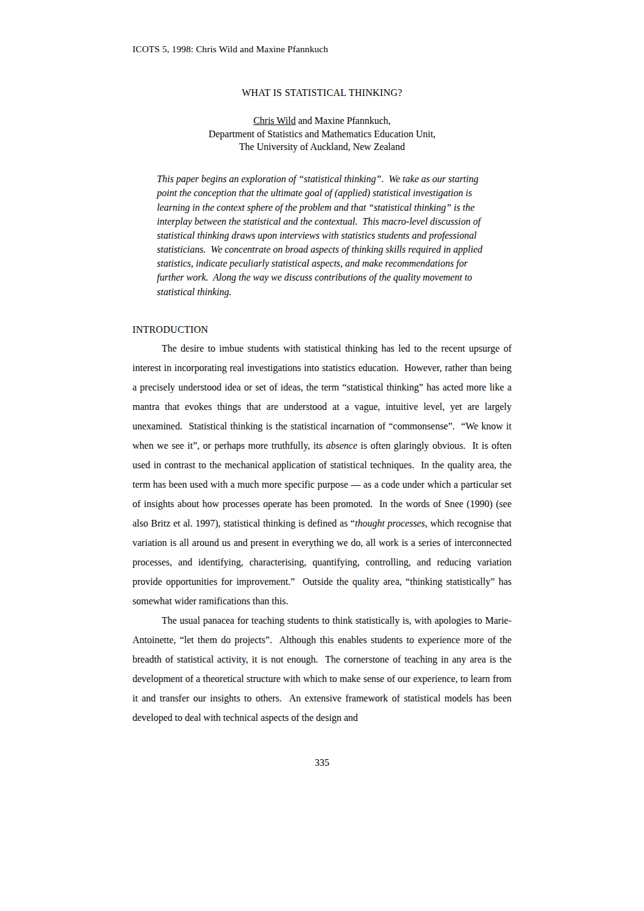ICOTS 5, 1998: Chris Wild and Maxine Pfannkuch
WHAT IS STATISTICAL THINKING?
Chris Wild and Maxine Pfannkuch,
Department of Statistics and Mathematics Education Unit,
The University of Auckland, New Zealand
This paper begins an exploration of “statistical thinking”. We take as our starting point the conception that the ultimate goal of (applied) statistical investigation is learning in the context sphere of the problem and that “statistical thinking” is the interplay between the statistical and the contextual. This macro-level discussion of statistical thinking draws upon interviews with statistics students and professional statisticians. We concentrate on broad aspects of thinking skills required in applied statistics, indicate peculiarly statistical aspects, and make recommendations for further work. Along the way we discuss contributions of the quality movement to statistical thinking.
INTRODUCTION
The desire to imbue students with statistical thinking has led to the recent upsurge of interest in incorporating real investigations into statistics education. However, rather than being a precisely understood idea or set of ideas, the term “statistical thinking” has acted more like a mantra that evokes things that are understood at a vague, intuitive level, yet are largely unexamined. Statistical thinking is the statistical incarnation of “commonsense”. “We know it when we see it”, or perhaps more truthfully, its absence is often glaringly obvious. It is often used in contrast to the mechanical application of statistical techniques. In the quality area, the term has been used with a much more specific purpose — as a code under which a particular set of insights about how processes operate has been promoted. In the words of Snee (1990) (see also Britz et al. 1997), statistical thinking is defined as “thought processes, which recognise that variation is all around us and present in everything we do, all work is a series of interconnected processes, and identifying, characterising, quantifying, controlling, and reducing variation provide opportunities for improvement.” Outside the quality area, “thinking statistically” has somewhat wider ramifications than this.
The usual panacea for teaching students to think statistically is, with apologies to Marie-Antoinette, “let them do projects”. Although this enables students to experience more of the breadth of statistical activity, it is not enough. The cornerstone of teaching in any area is the development of a theoretical structure with which to make sense of our experience, to learn from it and transfer our insights to others. An extensive framework of statistical models has been developed to deal with technical aspects of the design and
335